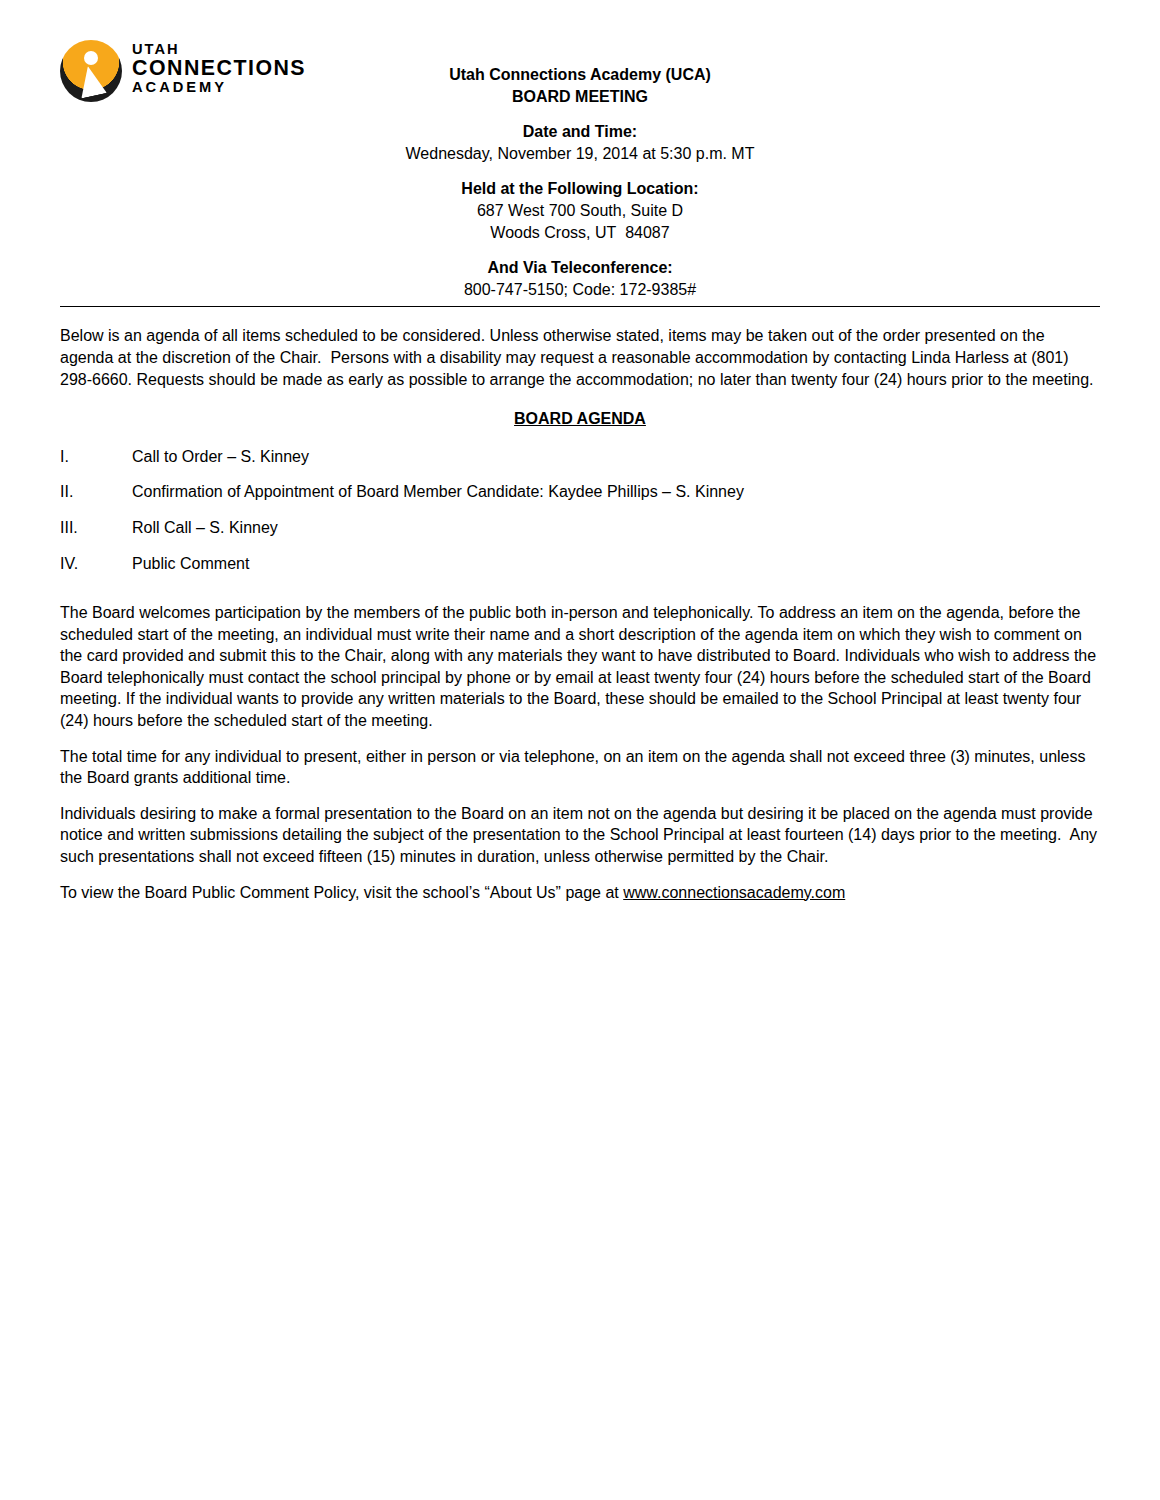UTAH
CONNECTIONS
ACADEMY
Utah Connections Academy (UCA)
BOARD MEETING
Date and Time:
Wednesday, November 19, 2014 at 5:30 p.m. MT
Held at the Following Location:
687 West 700 South, Suite D
Woods Cross, UT 84087
And Via Teleconference:
800-747-5150; Code: 172-9385#
Below is an agenda of all items scheduled to be considered. Unless otherwise stated, items may be taken out of the order presented on the agenda at the discretion of the Chair. Persons with a disability may request a reasonable accommodation by contacting Linda Harless at (801) 298-6660. Requests should be made as early as possible to arrange the accommodation; no later than twenty four (24) hours prior to the meeting.
BOARD AGENDA
| I. | Call to Order – S. Kinney |
| II. | Confirmation of Appointment of Board Member Candidate: Kaydee Phillips – S. Kinney |
| III. | Roll Call – S. Kinney |
| IV. | Public Comment |
The Board welcomes participation by the members of the public both in-person and telephonically. To address an item on the agenda, before the scheduled start of the meeting, an individual must write their name and a short description of the agenda item on which they wish to comment on the card provided and submit this to the Chair, along with any materials they want to have distributed to Board. Individuals who wish to address the Board telephonically must contact the school principal by phone or by email at least twenty four (24) hours before the scheduled start of the Board meeting. If the individual wants to provide any written materials to the Board, these should be emailed to the School Principal at least twenty four (24) hours before the scheduled start of the meeting.
The total time for any individual to present, either in person or via telephone, on an item on the agenda shall not exceed three (3) minutes, unless the Board grants additional time.
Individuals desiring to make a formal presentation to the Board on an item not on the agenda but desiring it be placed on the agenda must provide notice and written submissions detailing the subject of the presentation to the School Principal at least fourteen (14) days prior to the meeting. Any such presentations shall not exceed fifteen (15) minutes in duration, unless otherwise permitted by the Chair.
To view the Board Public Comment Policy, visit the school’s “About Us” page at www.connectionsacademy.com